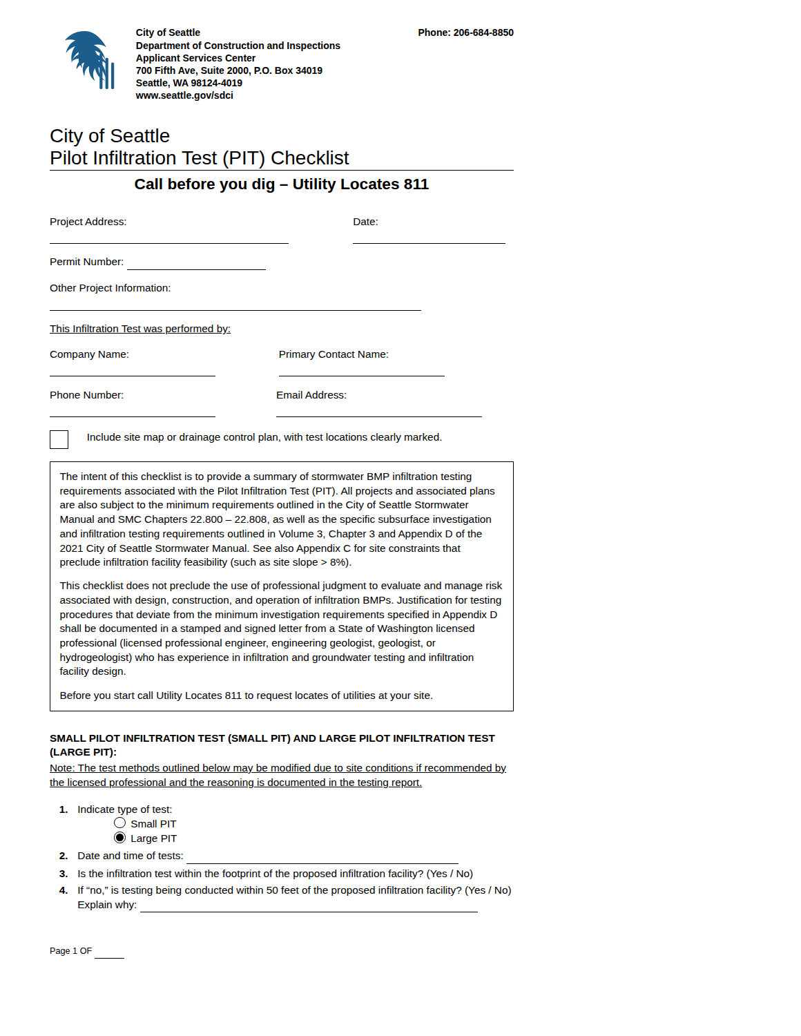City of Seattle
Department of Construction and Inspections
Applicant Services Center
700 Fifth Ave, Suite 2000, P.O. Box 34019
Seattle, WA 98124-4019
www.seattle.gov/sdci
Phone: 206-684-8850
City of Seattle
Pilot Infiltration Test (PIT) Checklist
Call before you dig – Utility Locates 811
Project Address:
Date:
Permit Number:
Other Project Information:
This Infiltration Test was performed by:
Company Name:
Primary Contact Name:
Phone Number:
Email Address:
Include site map or drainage control plan, with test locations clearly marked.
The intent of this checklist is to provide a summary of stormwater BMP infiltration testing requirements associated with the Pilot Infiltration Test (PIT). All projects and associated plans are also subject to the minimum requirements outlined in the City of Seattle Stormwater Manual and SMC Chapters 22.800 – 22.808, as well as the specific subsurface investigation and infiltration testing requirements outlined in Volume 3, Chapter 3 and Appendix D of the 2021 City of Seattle Stormwater Manual. See also Appendix C for site constraints that preclude infiltration facility feasibility (such as site slope > 8%).
This checklist does not preclude the use of professional judgment to evaluate and manage risk associated with design, construction, and operation of infiltration BMPs. Justification for testing procedures that deviate from the minimum investigation requirements specified in Appendix D shall be documented in a stamped and signed letter from a State of Washington licensed professional (licensed professional engineer, engineering geologist, geologist, or hydrogeologist) who has experience in infiltration and groundwater testing and infiltration facility design.
Before you start call Utility Locates 811 to request locates of utilities at your site.
SMALL PILOT INFILTRATION TEST (SMALL PIT) AND LARGE PILOT INFILTRATION TEST (LARGE PIT):
Note: The test methods outlined below may be modified due to site conditions if recommended by the licensed professional and the reasoning is documented in the testing report.
Indicate type of test:
Small PIT
Large PIT
Date and time of tests:
Is the infiltration test within the footprint of the proposed infiltration facility? (Yes / No)
If “no,” is testing being conducted within 50 feet of the proposed infiltration facility? (Yes / No)
Explain why:
Page 1 OF